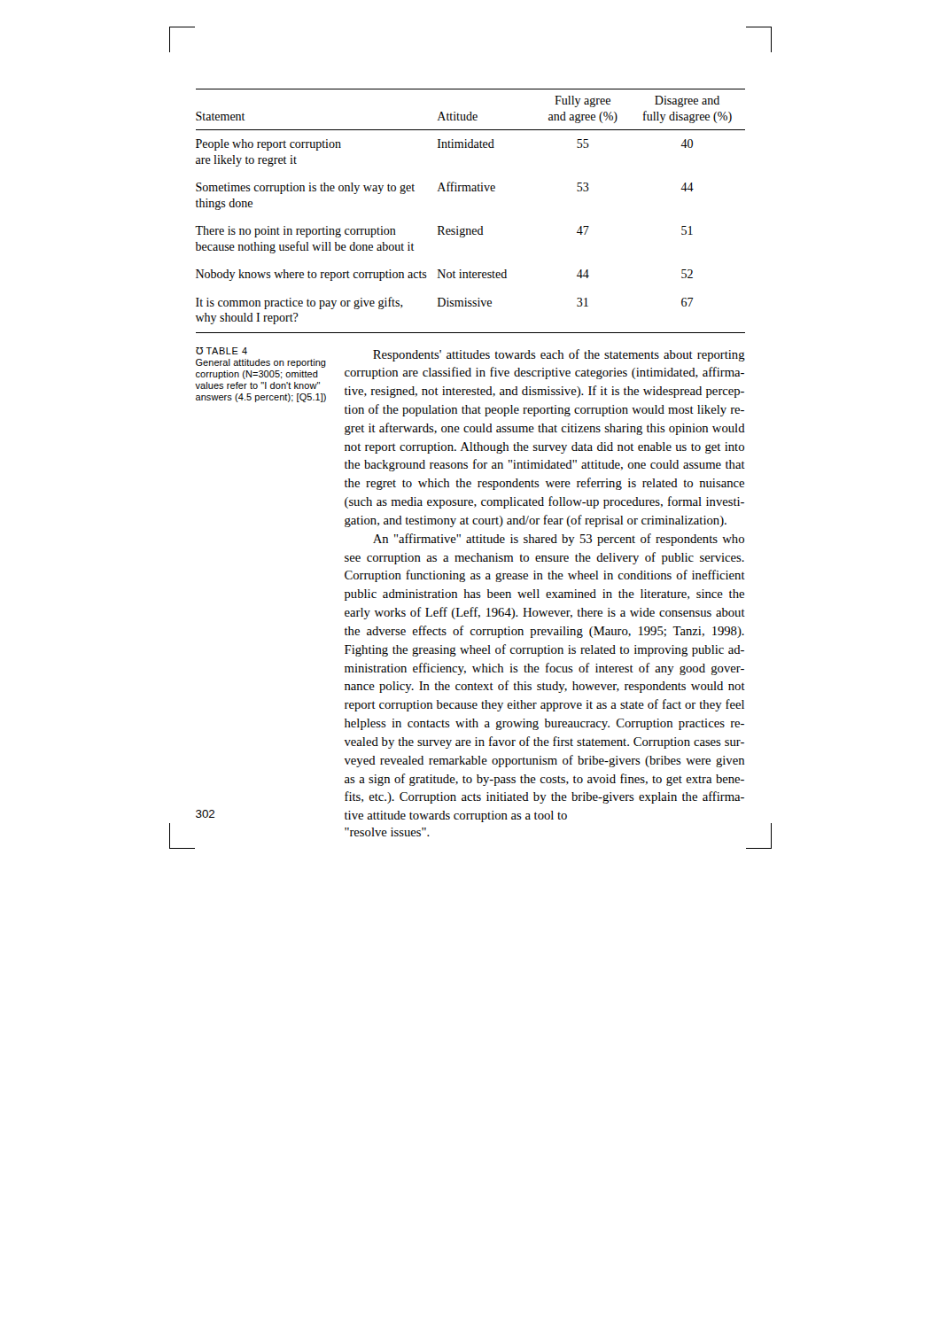| Statement | Attitude | Fully agree and agree (%) | Disagree and fully disagree (%) |
| --- | --- | --- | --- |
| People who report corruption are likely to regret it | Intimidated | 55 | 40 |
| Sometimes corruption is the only way to get things done | Affirmative | 53 | 44 |
| There is no point in reporting corruption because nothing useful will be done about it | Resigned | 47 | 51 |
| Nobody knows where to report corruption acts | Not interested | 44 | 52 |
| It is common practice to pay or give gifts, why should I report? | Dismissive | 31 | 67 |
℧ TABLE 4 General attitudes on reporting corruption (N=3005; omitted values refer to "I don't know" answers (4.5 percent); [Q5.1])
Respondents' attitudes towards each of the statements about reporting corruption are classified in five descriptive categories (intimidated, affirmative, resigned, not interested, and dismissive). If it is the widespread perception of the population that people reporting corruption would most likely regret it afterwards, one could assume that citizens sharing this opinion would not report corruption. Although the survey data did not enable us to get into the background reasons for an "intimidated" attitude, one could assume that the regret to which the respondents were referring is related to nuisance (such as media exposure, complicated follow-up procedures, formal investigation, and testimony at court) and/or fear (of reprisal or criminalization).
An "affirmative" attitude is shared by 53 percent of respondents who see corruption as a mechanism to ensure the delivery of public services. Corruption functioning as a grease in the wheel in conditions of inefficient public administration has been well examined in the literature, since the early works of Leff (Leff, 1964). However, there is a wide consensus about the adverse effects of corruption prevailing (Mauro, 1995; Tanzi, 1998). Fighting the greasing wheel of corruption is related to improving public administration efficiency, which is the focus of interest of any good governance policy. In the context of this study, however, respondents would not report corruption because they either approve it as a state of fact or they feel helpless in contacts with a growing bureaucracy. Corruption practices revealed by the survey are in favor of the first statement. Corruption cases surveyed revealed remarkable opportunism of bribe-givers (bribes were given as a sign of gratitude, to by-pass the costs, to avoid fines, to get extra benefits, etc.). Corruption acts initiated by the bribe-givers explain the affirmative attitude towards corruption as a tool to
"resolve issues".
302